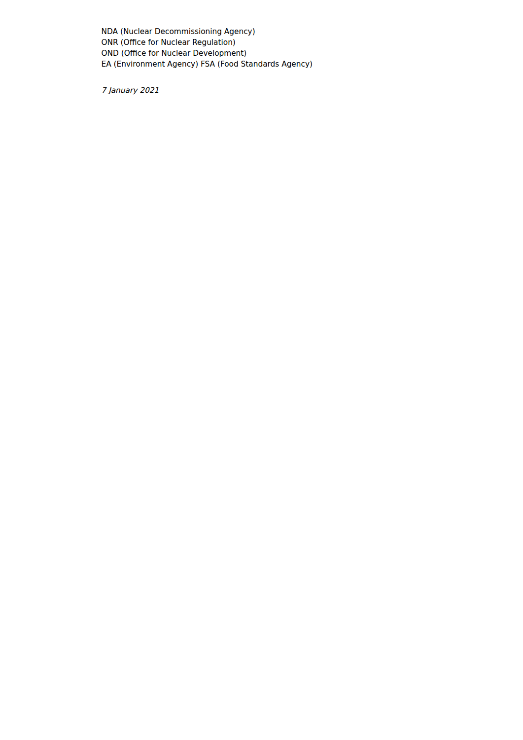NDA (Nuclear Decommissioning Agency)
ONR (Office for Nuclear Regulation)
OND (Office for Nuclear Development)
EA (Environment Agency) FSA (Food Standards Agency)
7 January 2021